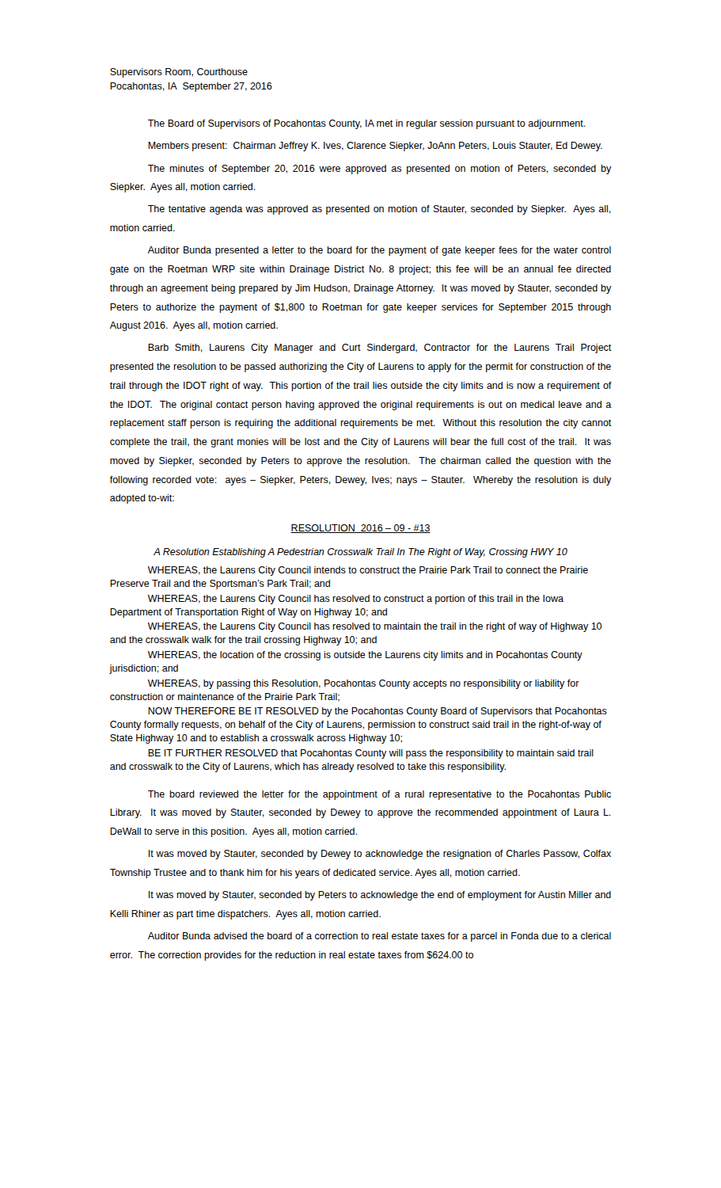Supervisors Room, Courthouse
Pocahontas, IA September 27, 2016
The Board of Supervisors of Pocahontas County, IA met in regular session pursuant to adjournment.
Members present: Chairman Jeffrey K. Ives, Clarence Siepker, JoAnn Peters, Louis Stauter, Ed Dewey.
The minutes of September 20, 2016 were approved as presented on motion of Peters, seconded by Siepker. Ayes all, motion carried.
The tentative agenda was approved as presented on motion of Stauter, seconded by Siepker. Ayes all, motion carried.
Auditor Bunda presented a letter to the board for the payment of gate keeper fees for the water control gate on the Roetman WRP site within Drainage District No. 8 project; this fee will be an annual fee directed through an agreement being prepared by Jim Hudson, Drainage Attorney. It was moved by Stauter, seconded by Peters to authorize the payment of $1,800 to Roetman for gate keeper services for September 2015 through August 2016. Ayes all, motion carried.
Barb Smith, Laurens City Manager and Curt Sindergard, Contractor for the Laurens Trail Project presented the resolution to be passed authorizing the City of Laurens to apply for the permit for construction of the trail through the IDOT right of way. This portion of the trail lies outside the city limits and is now a requirement of the IDOT. The original contact person having approved the original requirements is out on medical leave and a replacement staff person is requiring the additional requirements be met. Without this resolution the city cannot complete the trail, the grant monies will be lost and the City of Laurens will bear the full cost of the trail. It was moved by Siepker, seconded by Peters to approve the resolution. The chairman called the question with the following recorded vote: ayes – Siepker, Peters, Dewey, Ives; nays – Stauter. Whereby the resolution is duly adopted to-wit:
RESOLUTION 2016 – 09 - #13
A Resolution Establishing A Pedestrian Crosswalk Trail In The Right of Way, Crossing HWY 10
WHEREAS, the Laurens City Council intends to construct the Prairie Park Trail to connect the Prairie Preserve Trail and the Sportsman’s Park Trail; and
WHEREAS, the Laurens City Council has resolved to construct a portion of this trail in the Iowa Department of Transportation Right of Way on Highway 10; and
WHEREAS, the Laurens City Council has resolved to maintain the trail in the right of way of Highway 10 and the crosswalk walk for the trail crossing Highway 10; and
WHEREAS, the location of the crossing is outside the Laurens city limits and in Pocahontas County jurisdiction; and
WHEREAS, by passing this Resolution, Pocahontas County accepts no responsibility or liability for construction or maintenance of the Prairie Park Trail;
NOW THEREFORE BE IT RESOLVED by the Pocahontas County Board of Supervisors that Pocahontas County formally requests, on behalf of the City of Laurens, permission to construct said trail in the right-of-way of State Highway 10 and to establish a crosswalk across Highway 10;
BE IT FURTHER RESOLVED that Pocahontas County will pass the responsibility to maintain said trail and crosswalk to the City of Laurens, which has already resolved to take this responsibility.
The board reviewed the letter for the appointment of a rural representative to the Pocahontas Public Library. It was moved by Stauter, seconded by Dewey to approve the recommended appointment of Laura L. DeWall to serve in this position. Ayes all, motion carried.
It was moved by Stauter, seconded by Dewey to acknowledge the resignation of Charles Passow, Colfax Township Trustee and to thank him for his years of dedicated service. Ayes all, motion carried.
It was moved by Stauter, seconded by Peters to acknowledge the end of employment for Austin Miller and Kelli Rhiner as part time dispatchers. Ayes all, motion carried.
Auditor Bunda advised the board of a correction to real estate taxes for a parcel in Fonda due to a clerical error. The correction provides for the reduction in real estate taxes from $624.00 to